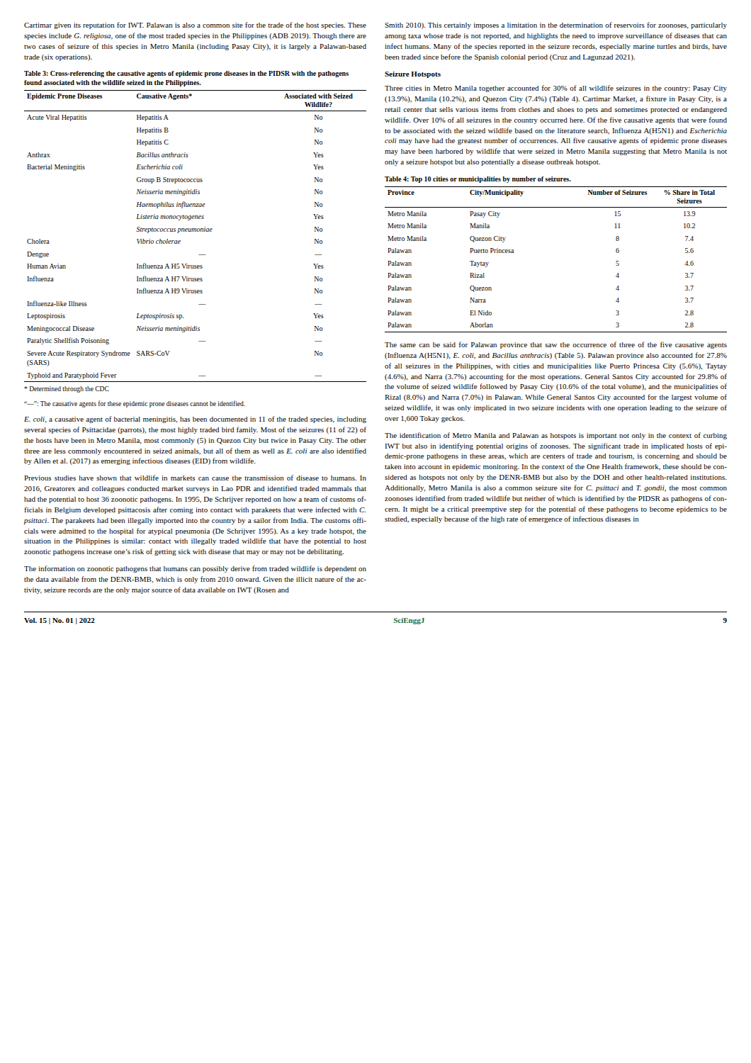Cartimar given its reputation for IWT. Palawan is also a common site for the trade of the host species. These species include G. religiosa, one of the most traded species in the Philippines (ADB 2019). Though there are two cases of seizure of this species in Metro Manila (including Pasay City), it is largely a Palawan-based trade (six operations).
Table 3: Cross-referencing the causative agents of epidemic prone diseases in the PIDSR with the pathogens found associated with the wildlife seized in the Philippines.
| Epidemic Prone Diseases | Causative Agents* | Associated with Seized Wildlife? |
| --- | --- | --- |
| Acute Viral Hepatitis | Hepatitis A | No |
| | Hepatitis B | No |
| | Hepatitis C | No |
| Anthrax | Bacillus anthracis | Yes |
| Bacterial Meningitis | Escherichia coli | Yes |
| | Group B Streptococcus | No |
| | Neisseria meningitidis | No |
| | Haemophilus influenzae | No |
| | Listeria monocytogenes | Yes |
| | Streptococcus pneumoniae | No |
| Cholera | Vibrio cholerae | No |
| Dengue | — | — |
| Human Avian | Influenza A H5 Viruses | Yes |
| Influenza | Influenza A H7 Viruses | No |
| | Influenza A H9 Viruses | No |
| Influenza-like Illness | — | — |
| Leptospirosis | Leptospirosis sp. | Yes |
| Meningococcal Disease | Neisseria meningitidis | No |
| Paralytic Shellfish Poisoning | — | — |
| Severe Acute Respiratory Syndrome (SARS) | SARS-CoV | No |
| Typhoid and Paratyphoid Fever | — | — |
* Determined through the CDC
“—”: The causative agents for these epidemic prone diseases cannot be identified.
E. coli, a causative agent of bacterial meningitis, has been documented in 11 of the traded species, including several species of Psittacidae (parrots), the most highly traded bird family. Most of the seizures (11 of 22) of the hosts have been in Metro Manila, most commonly (5) in Quezon City but twice in Pasay City. The other three are less commonly encountered in seized animals, but all of them as well as E. coli are also identified by Allen et al. (2017) as emerging infectious diseases (EID) from wildlife.
Previous studies have shown that wildlife in markets can cause the transmission of disease to humans. In 2016, Greatorex and colleagues conducted market surveys in Lao PDR and identified traded mammals that had the potential to host 36 zoonotic pathogens. In 1995, De Schrijver reported on how a team of customs officials in Belgium developed psittacosis after coming into contact with parakeets that were infected with C. psittaci. The parakeets had been illegally imported into the country by a sailor from India. The customs officials were admitted to the hospital for atypical pneumonia (De Schrijver 1995). As a key trade hotspot, the situation in the Philippines is similar: contact with illegally traded wildlife that have the potential to host zoonotic pathogens increase one’s risk of getting sick with disease that may or may not be debilitating.
The information on zoonotic pathogens that humans can possibly derive from traded wildlife is dependent on the data available from the DENR-BMB, which is only from 2010 onward. Given the illicit nature of the activity, seizure records are the only major source of data available on IWT (Rosen and
Smith 2010). This certainly imposes a limitation in the determination of reservoirs for zoonoses, particularly among taxa whose trade is not reported, and highlights the need to improve surveillance of diseases that can infect humans. Many of the species reported in the seizure records, especially marine turtles and birds, have been traded since before the Spanish colonial period (Cruz and Lagunzad 2021).
Seizure Hotspots
Three cities in Metro Manila together accounted for 30% of all wildlife seizures in the country: Pasay City (13.9%), Manila (10.2%), and Quezon City (7.4%) (Table 4). Cartimar Market, a fixture in Pasay City, is a retail center that sells various items from clothes and shoes to pets and sometimes protected or endangered wildlife. Over 10% of all seizures in the country occurred here. Of the five causative agents that were found to be associated with the seized wildlife based on the literature search, Influenza A(H5N1) and Escherichia coli may have had the greatest number of occurrences. All five causative agents of epidemic prone diseases may have been harbored by wildlife that were seized in Metro Manila suggesting that Metro Manila is not only a seizure hotspot but also potentially a disease outbreak hotspot.
Table 4: Top 10 cities or municipalities by number of seizures.
| Province | City/Municipality | Number of Seizures | % Share in Total Seizures |
| --- | --- | --- | --- |
| Metro Manila | Pasay City | 15 | 13.9 |
| Metro Manila | Manila | 11 | 10.2 |
| Metro Manila | Quezon City | 8 | 7.4 |
| Palawan | Puerto Princesa | 6 | 5.6 |
| Palawan | Taytay | 5 | 4.6 |
| Palawan | Rizal | 4 | 3.7 |
| Palawan | Quezon | 4 | 3.7 |
| Palawan | Narra | 4 | 3.7 |
| Palawan | El Nido | 3 | 2.8 |
| Palawan | Aborlan | 3 | 2.8 |
The same can be said for Palawan province that saw the occurrence of three of the five causative agents (Influenza A(H5N1), E. coli, and Bacillus anthracis) (Table 5). Palawan province also accounted for 27.8% of all seizures in the Philippines, with cities and municipalities like Puerto Princesa City (5.6%), Taytay (4.6%), and Narra (3.7%) accounting for the most operations. General Santos City accounted for 29.8% of the volume of seized wildlife followed by Pasay City (10.6% of the total volume), and the municipalities of Rizal (8.0%) and Narra (7.0%) in Palawan. While General Santos City accounted for the largest volume of seized wildlife, it was only implicated in two seizure incidents with one operation leading to the seizure of over 1,600 Tokay geckos.
The identification of Metro Manila and Palawan as hotspots is important not only in the context of curbing IWT but also in identifying potential origins of zoonoses. The significant trade in implicated hosts of epidemic-prone pathogens in these areas, which are centers of trade and tourism, is concerning and should be taken into account in epidemic monitoring. In the context of the One Health framework, these should be considered as hotspots not only by the DENR-BMB but also by the DOH and other health-related institutions. Additionally, Metro Manila is also a common seizure site for C. psittaci and T. gondii, the most common zoonoses identified from traded wildlife but neither of which is identified by the PIDSR as pathogens of concern. It might be a critical preemptive step for the potential of these pathogens to become epidemics to be studied, especially because of the high rate of emergence of infectious diseases in
Vol. 15 | No. 01 | 2022
SciEnggJ
9